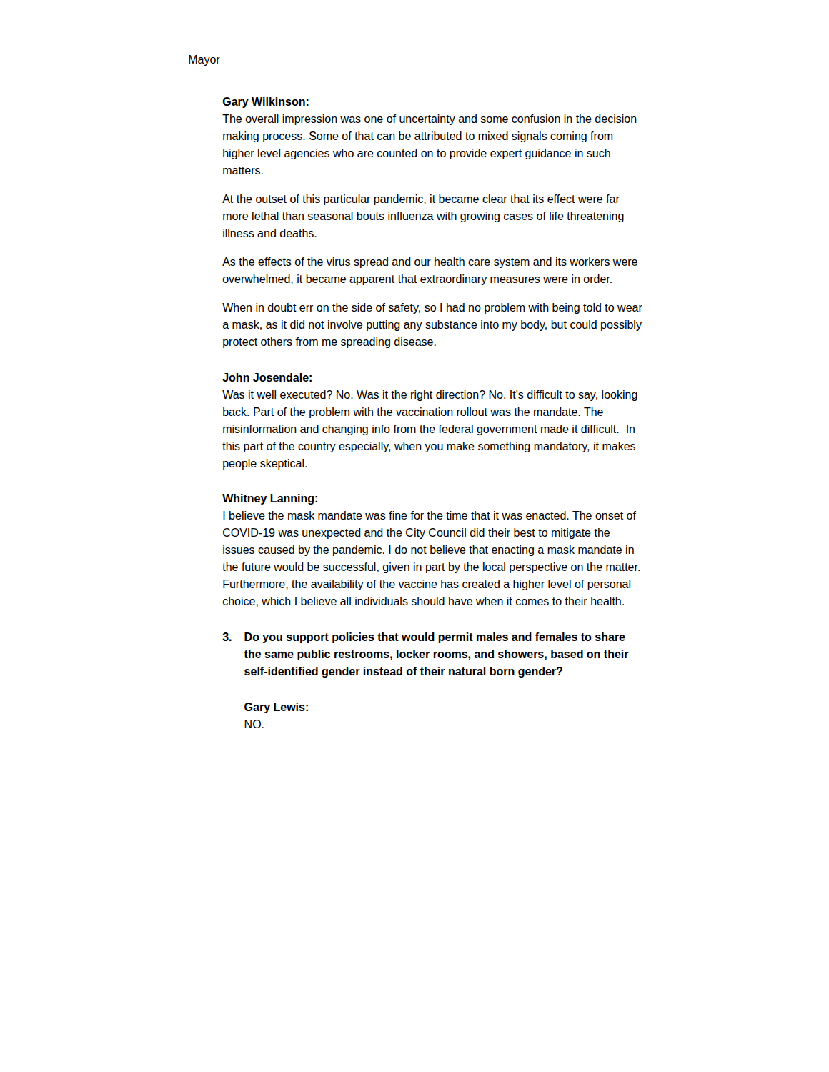Mayor
Gary Wilkinson:
The overall impression was one of uncertainty and some confusion in the decision making process. Some of that can be attributed to mixed signals coming from higher level agencies who are counted on to provide expert guidance in such matters.
At the outset of this particular pandemic, it became clear that its effect were far more lethal than seasonal bouts influenza with growing cases of life threatening illness and deaths.
As the effects of the virus spread and our health care system and its workers were overwhelmed, it became apparent that extraordinary measures were in order.
When in doubt err on the side of safety, so I had no problem with being told to wear a mask, as it did not involve putting any substance into my body, but could possibly protect others from me spreading disease.
John Josendale:
Was it well executed? No. Was it the right direction? No. It's difficult to say, looking back. Part of the problem with the vaccination rollout was the mandate. The misinformation and changing info from the federal government made it difficult. In this part of the country especially, when you make something mandatory, it makes people skeptical.
Whitney Lanning:
I believe the mask mandate was fine for the time that it was enacted. The onset of COVID-19 was unexpected and the City Council did their best to mitigate the issues caused by the pandemic. I do not believe that enacting a mask mandate in the future would be successful, given in part by the local perspective on the matter. Furthermore, the availability of the vaccine has created a higher level of personal choice, which I believe all individuals should have when it comes to their health.
3.
Do you support policies that would permit males and females to share the same public restrooms, locker rooms, and showers, based on their self-identified gender instead of their natural born gender?
Gary Lewis:
NO.